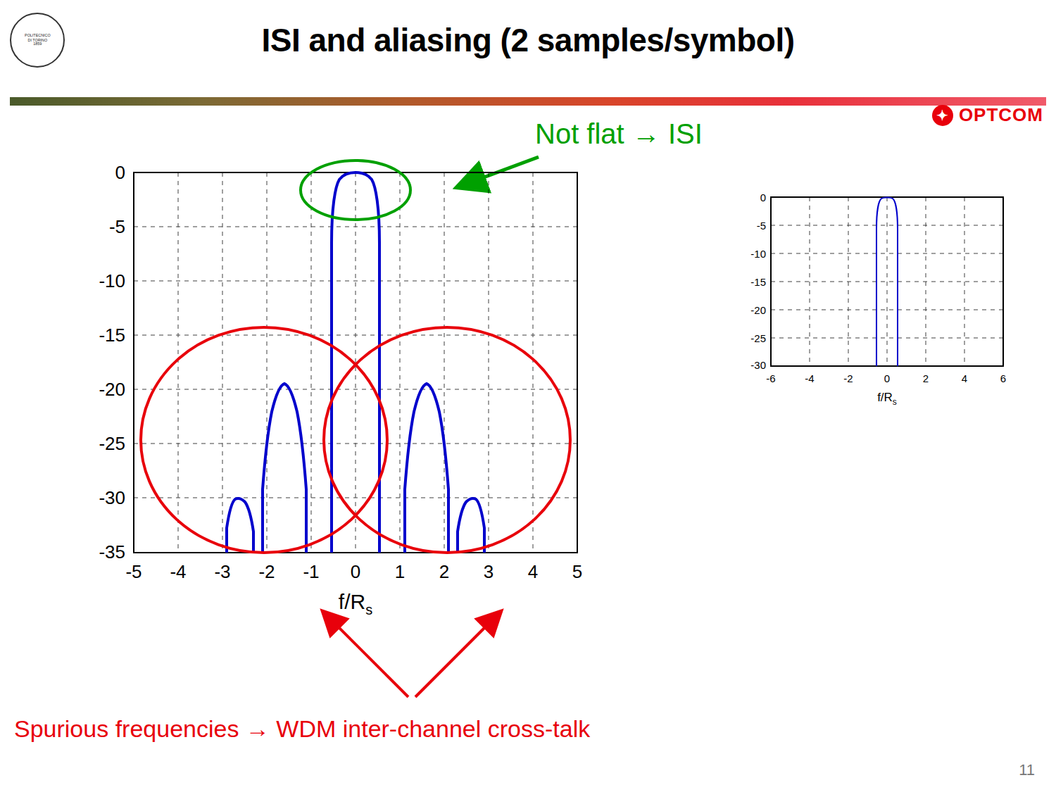POLITECNICO
DI TORINO
1859
ISI and aliasing (2 samples/symbol)
✦OPTCOM
Not flat → ISI
0 -5 -10 -15 -20 -25 -30 -35 -5 -4 -3 -2 -1 0 1 2 3 4 5 f/Rs 0 -5 -10 -15 -20 -25 -30 -6 -4 -2 0 2 4 6 f/Rs
Spurious frequencies → WDM inter-channel cross-talk
11